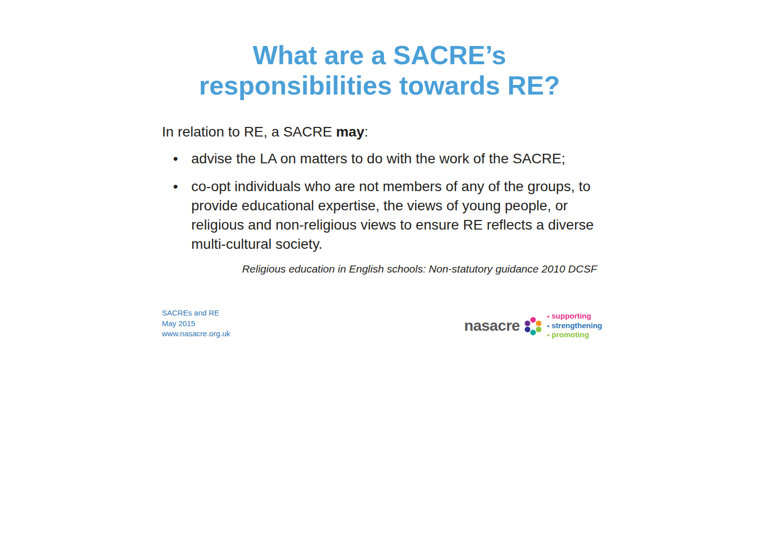What are a SACRE’s responsibilities towards RE?
In relation to RE, a SACRE may:
advise the LA on matters to do with the work of the SACRE;
co-opt individuals who are not members of any of the groups, to provide educational expertise, the views of young people, or religious and non-religious views to ensure RE reflects a diverse multi-cultural society.
Religious education in English schools: Non-statutory guidance 2010 DCSF
SACREs and RE
May 2015
www.nasacre.org.uk
nasacre
• supporting
• strengthening
• promoting